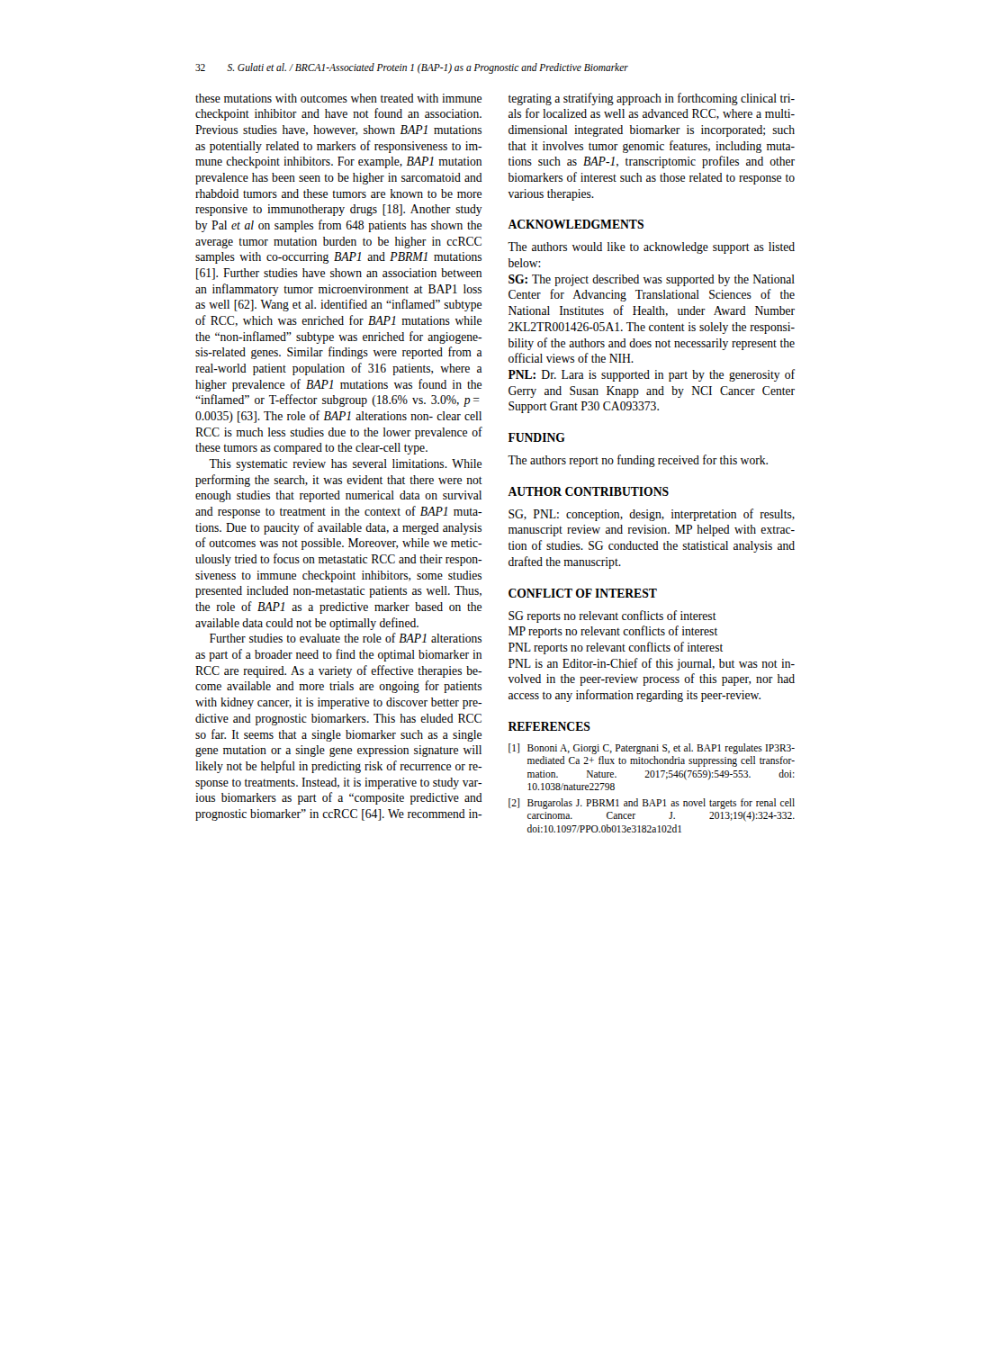32 S. Gulati et al. / BRCA1-Associated Protein 1 (BAP-1) as a Prognostic and Predictive Biomarker
these mutations with outcomes when treated with immune checkpoint inhibitor and have not found an association. Previous studies have, however, shown BAP1 mutations as potentially related to markers of responsiveness to immune checkpoint inhibitors. For example, BAP1 mutation prevalence has been seen to be higher in sarcomatoid and rhabdoid tumors and these tumors are known to be more responsive to immunotherapy drugs [18]. Another study by Pal et al on samples from 648 patients has shown the average tumor mutation burden to be higher in ccRCC samples with co-occurring BAP1 and PBRM1 mutations [61]. Further studies have shown an association between an inflammatory tumor microenvironment at BAP1 loss as well [62]. Wang et al. identified an “inflamed” subtype of RCC, which was enriched for BAP1 mutations while the “non-inflamed” subtype was enriched for angiogenesis-related genes. Similar findings were reported from a real-world patient population of 316 patients, where a higher prevalence of BAP1 mutations was found in the “inflamed” or T-effector subgroup (18.6% vs. 3.0%, p = 0.0035) [63]. The role of BAP1 alterations non- clear cell RCC is much less studies due to the lower prevalence of these tumors as compared to the clear-cell type.
This systematic review has several limitations. While performing the search, it was evident that there were not enough studies that reported numerical data on survival and response to treatment in the context of BAP1 mutations. Due to paucity of available data, a merged analysis of outcomes was not possible. Moreover, while we meticulously tried to focus on metastatic RCC and their responsiveness to immune checkpoint inhibitors, some studies presented included non-metastatic patients as well. Thus, the role of BAP1 as a predictive marker based on the available data could not be optimally defined.
Further studies to evaluate the role of BAP1 alterations as part of a broader need to find the optimal biomarker in RCC are required. As a variety of effective therapies become available and more trials are ongoing for patients with kidney cancer, it is imperative to discover better predictive and prognostic biomarkers. This has eluded RCC so far. It seems that a single biomarker such as a single gene mutation or a single gene expression signature will likely not be helpful in predicting risk of recurrence or response to treatments. Instead, it is imperative to study various biomarkers as part of a “composite predictive and prognostic biomarker” in ccRCC [64]. We recommend integrating a stratifying approach in forthcoming clinical trials for localized as well as advanced RCC, where a multidimensional integrated biomarker is incorporated; such that it involves tumor genomic features, including mutations such as BAP-1, transcriptomic profiles and other biomarkers of interest such as those related to response to various therapies.
ACKNOWLEDGMENTS
The authors would like to acknowledge support as listed below:
SG: The project described was supported by the National Center for Advancing Translational Sciences of the National Institutes of Health, under Award Number 2KL2TR001426-05A1. The content is solely the responsibility of the authors and does not necessarily represent the official views of the NIH.
PNL: Dr. Lara is supported in part by the generosity of Gerry and Susan Knapp and by NCI Cancer Center Support Grant P30 CA093373.
FUNDING
The authors report no funding received for this work.
AUTHOR CONTRIBUTIONS
SG, PNL: conception, design, interpretation of results, manuscript review and revision. MP helped with extraction of studies. SG conducted the statistical analysis and drafted the manuscript.
CONFLICT OF INTEREST
SG reports no relevant conflicts of interest
MP reports no relevant conflicts of interest
PNL reports no relevant conflicts of interest
PNL is an Editor-in-Chief of this journal, but was not involved in the peer-review process of this paper, nor had access to any information regarding its peer-review.
REFERENCES
[1] Bononi A, Giorgi C, Patergnani S, et al. BAP1 regulates IP3R3-mediated Ca 2+ flux to mitochondria suppressing cell transformation. Nature. 2017;546(7659):549-553. doi: 10.1038/nature22798
[2] Brugarolas J. PBRM1 and BAP1 as novel targets for renal cell carcinoma. Cancer J. 2013;19(4):324-332. doi:10.1097/PPO.0b013e3182a102d1